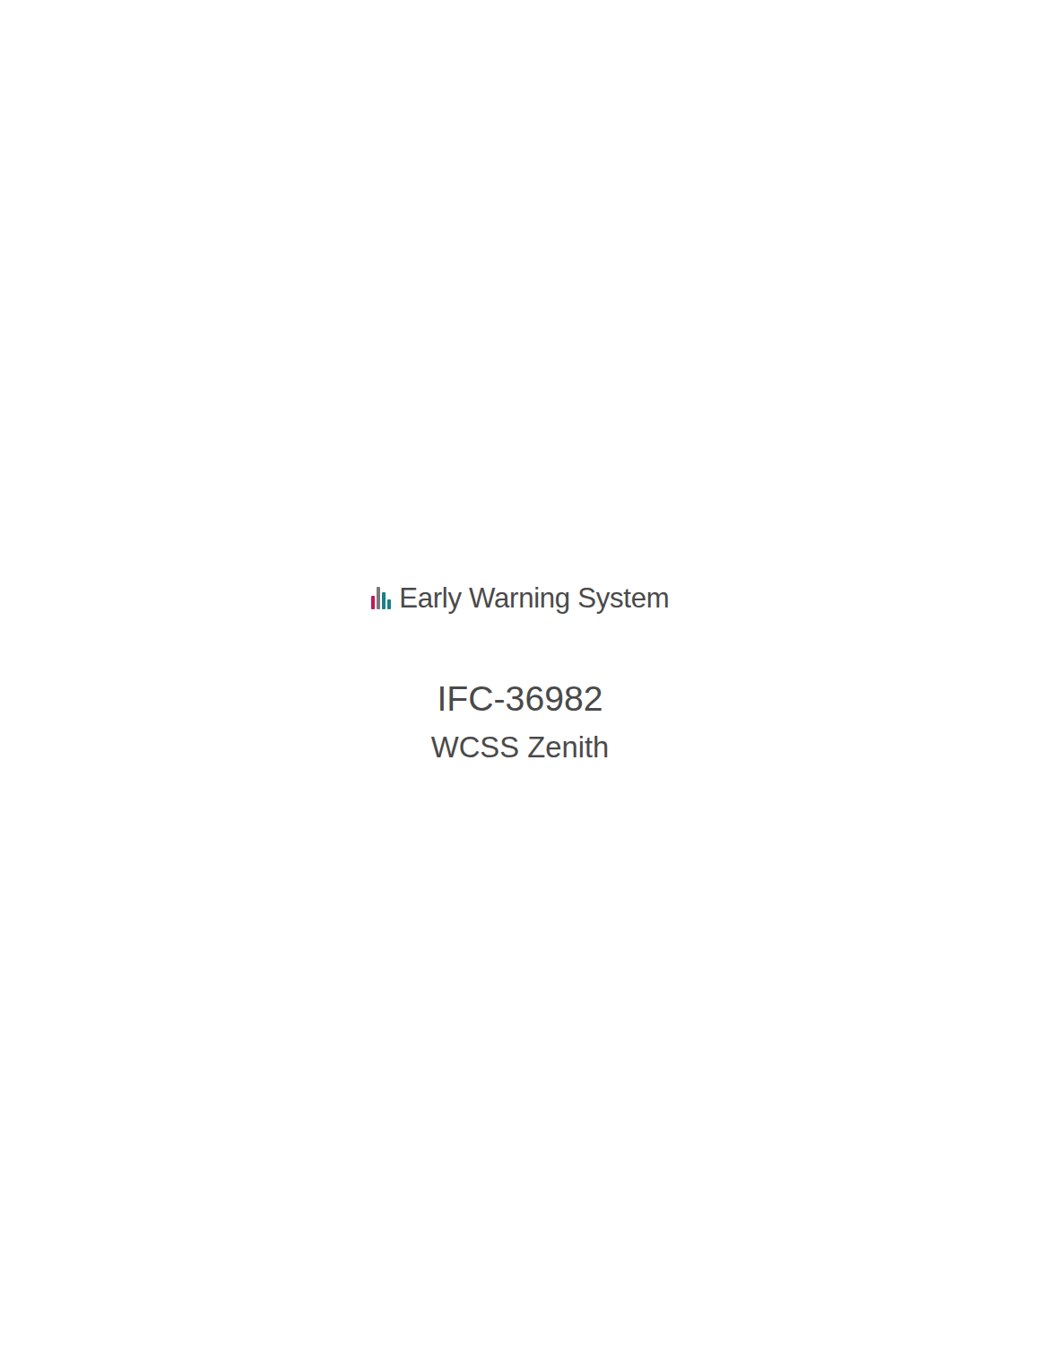Early Warning System
IFC-36982
WCSS Zenith